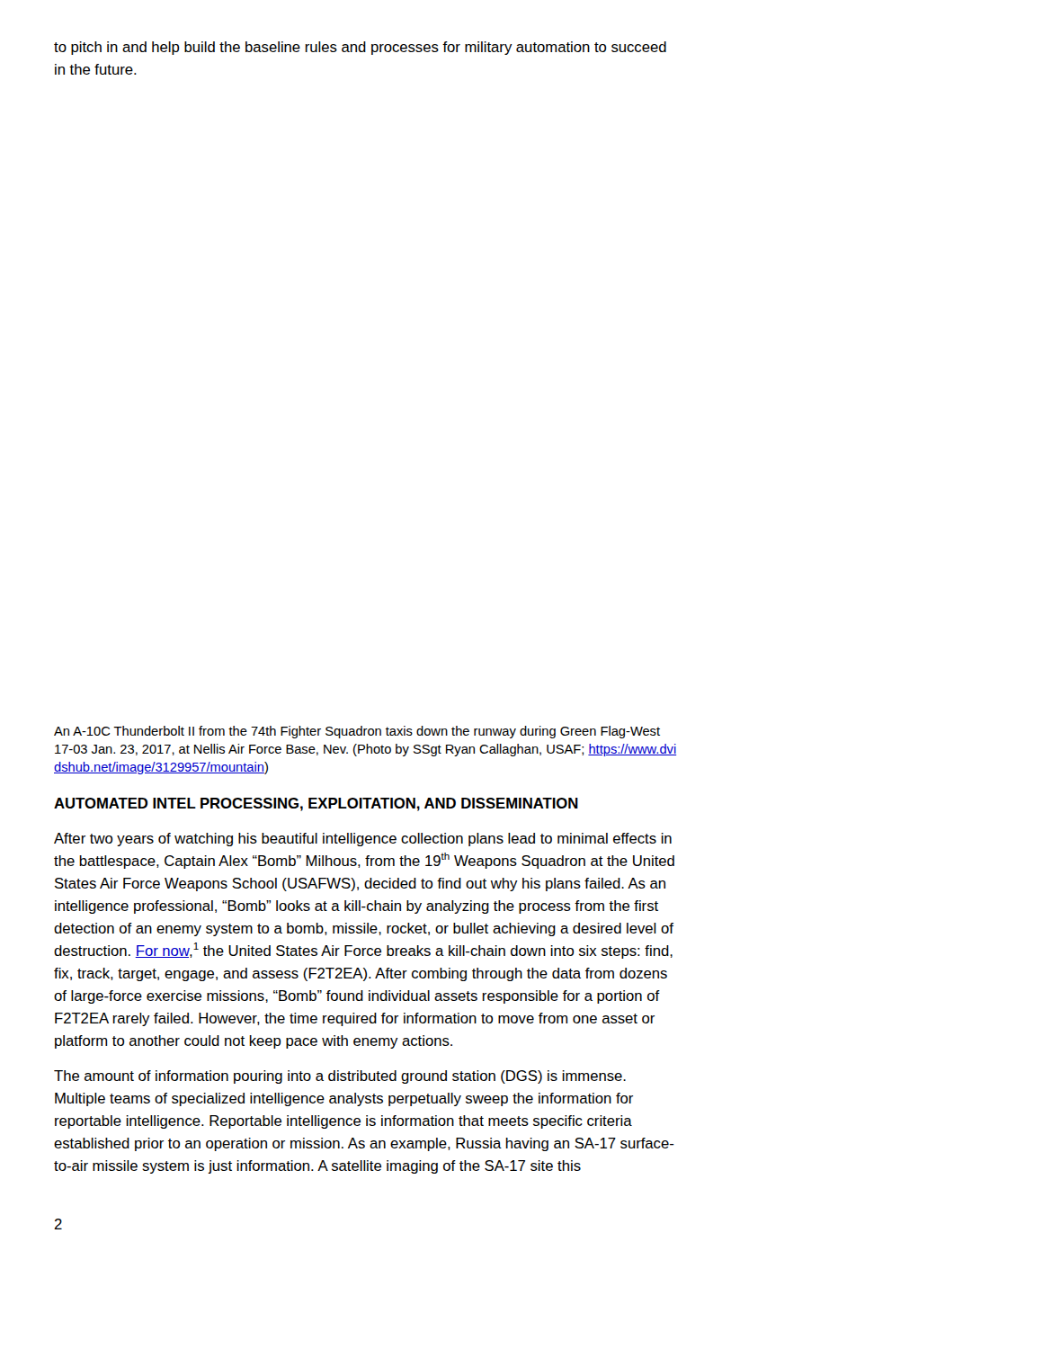to pitch in and help build the baseline rules and processes for military automation to succeed in the future.
An A-10C Thunderbolt II from the 74th Fighter Squadron taxis down the runway during Green Flag-West 17-03 Jan. 23, 2017, at Nellis Air Force Base, Nev. (Photo by SSgt Ryan Callaghan, USAF; https://www.dvidshub.net/image/3129957/mountain)
Automated Intel Processing, Exploitation, and Dissemination
After two years of watching his beautiful intelligence collection plans lead to minimal effects in the battlespace, Captain Alex “Bomb” Milhous, from the 19th Weapons Squadron at the United States Air Force Weapons School (USAFWS), decided to find out why his plans failed. As an intelligence professional, “Bomb” looks at a kill-chain by analyzing the process from the first detection of an enemy system to a bomb, missile, rocket, or bullet achieving a desired level of destruction. For now,1 the United States Air Force breaks a kill-chain down into six steps: find, fix, track, target, engage, and assess (F2T2EA). After combing through the data from dozens of large-force exercise missions, “Bomb” found individual assets responsible for a portion of F2T2EA rarely failed. However, the time required for information to move from one asset or platform to another could not keep pace with enemy actions.
The amount of information pouring into a distributed ground station (DGS) is immense. Multiple teams of specialized intelligence analysts perpetually sweep the information for reportable intelligence. Reportable intelligence is information that meets specific criteria established prior to an operation or mission. As an example, Russia having an SA-17 surface-to-air missile system is just information. A satellite imaging of the SA-17 site this
2